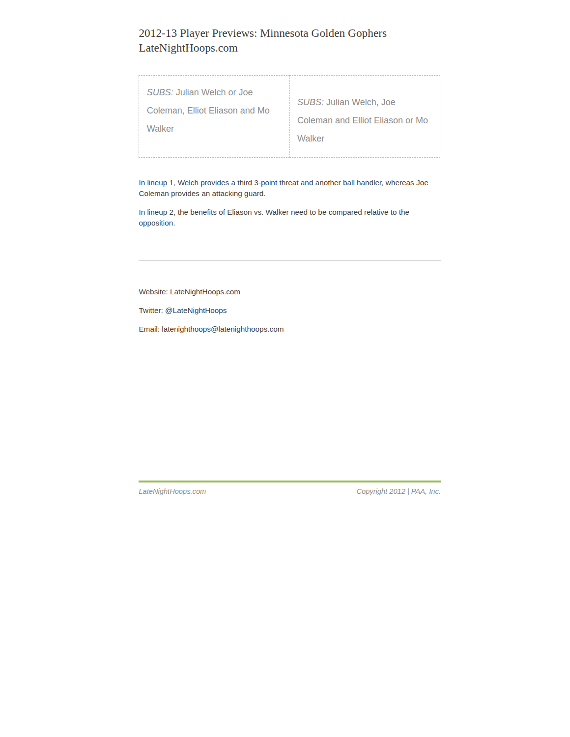2012-13 Player Previews: Minnesota Golden Gophers LateNightHoops.com
SUBS: Julian Welch or Joe Coleman, Elliot Eliason and Mo Walker
SUBS: Julian Welch, Joe Coleman and Elliot Eliason or Mo Walker
In lineup 1, Welch provides a third 3-point threat and another ball handler, whereas Joe Coleman provides an attacking guard.
In lineup 2, the benefits of Eliason vs. Walker need to be compared relative to the opposition.
Website: LateNightHoops.com
Twitter: @LateNightHoops
Email: latenighthoops@latenighthoops.com
LateNightHoops.com Copyright 2012 | PAA, Inc.